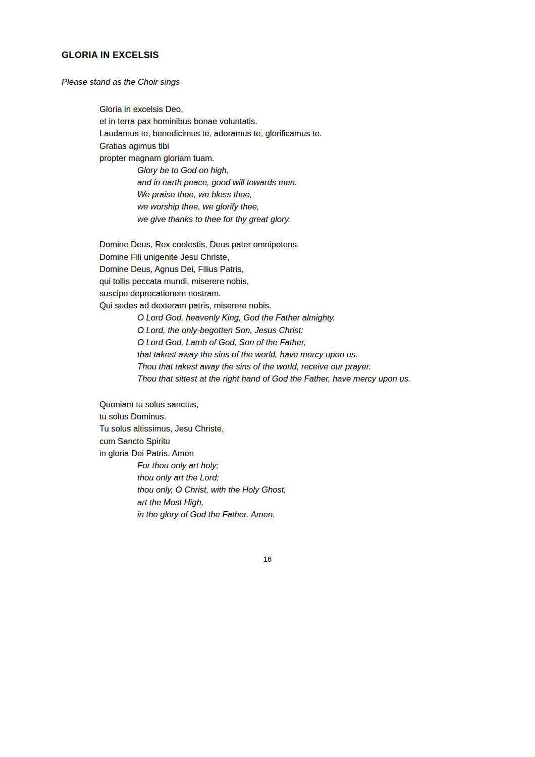Gloria in Excelsis
Please stand as the Choir sings
Gloria in excelsis Deo,
et in terra pax hominibus bonae voluntatis.
Laudamus te, benedicimus te, adoramus te, glorificamus te.
Gratias agimus tibi
propter magnam gloriam tuam.
Glory be to God on high,
and in earth peace, good will towards men.
We praise thee, we bless thee,
we worship thee, we glorify thee,
we give thanks to thee for thy great glory.
Domine Deus, Rex coelestis, Deus pater omnipotens.
Domine Fili unigenite Jesu Christe,
Domine Deus, Agnus Dei, Filius Patris,
qui tollis peccata mundi, miserere nobis,
suscipe deprecationem nostram.
Qui sedes ad dexteram patris, miserere nobis.
O Lord God, heavenly King, God the Father almighty.
O Lord, the only-begotten Son, Jesus Christ:
O Lord God, Lamb of God, Son of the Father,
that takest away the sins of the world, have mercy upon us.
Thou that takest away the sins of the world, receive our prayer.
Thou that sittest at the right hand of God the Father, have mercy upon us.
Quoniam tu solus sanctus,
tu solus Dominus.
Tu solus altissimus, Jesu Christe,
cum Sancto Spiritu
in gloria Dei Patris. Amen
For thou only art holy;
thou only art the Lord;
thou only, O Christ, with the Holy Ghost,
art the Most High,
in the glory of God the Father. Amen.
16